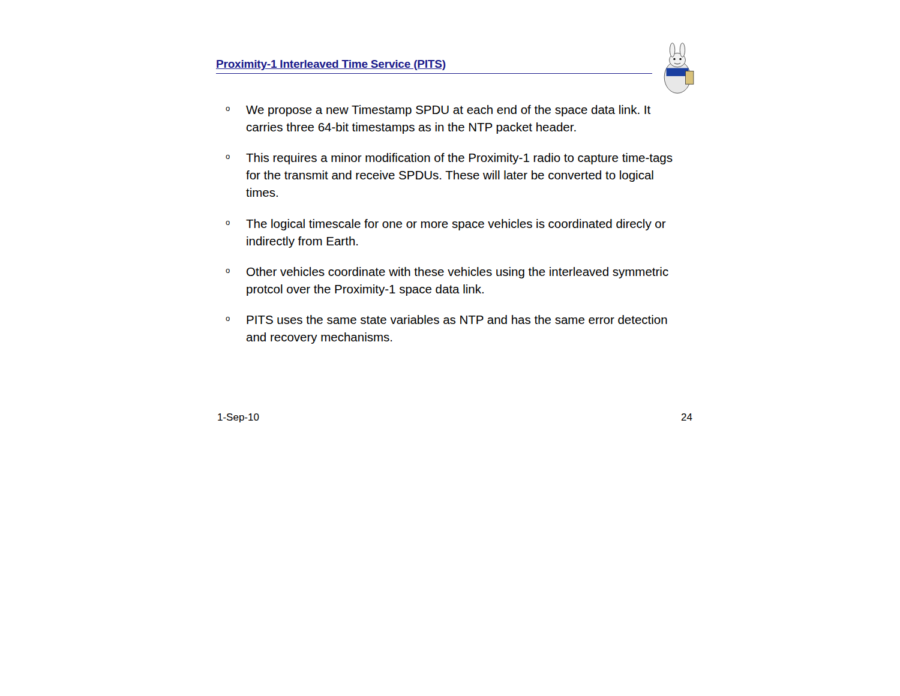Proximity-1 Interleaved Time Service (PITS)
We propose a new Timestamp SPDU at each end of the space data link. It carries three 64-bit timestamps as in the NTP packet header.
This requires a minor modification of the Proximity-1 radio to capture time-tags for the transmit and receive SPDUs. These will later be converted to logical times.
The logical timescale for one or more space vehicles is coordinated direcly or indirectly from Earth.
Other vehicles coordinate with these vehicles using the interleaved symmetric protcol over the Proximity-1 space data link.
PITS uses the same state variables as NTP and has the same error detection and recovery mechanisms.
1-Sep-10
24